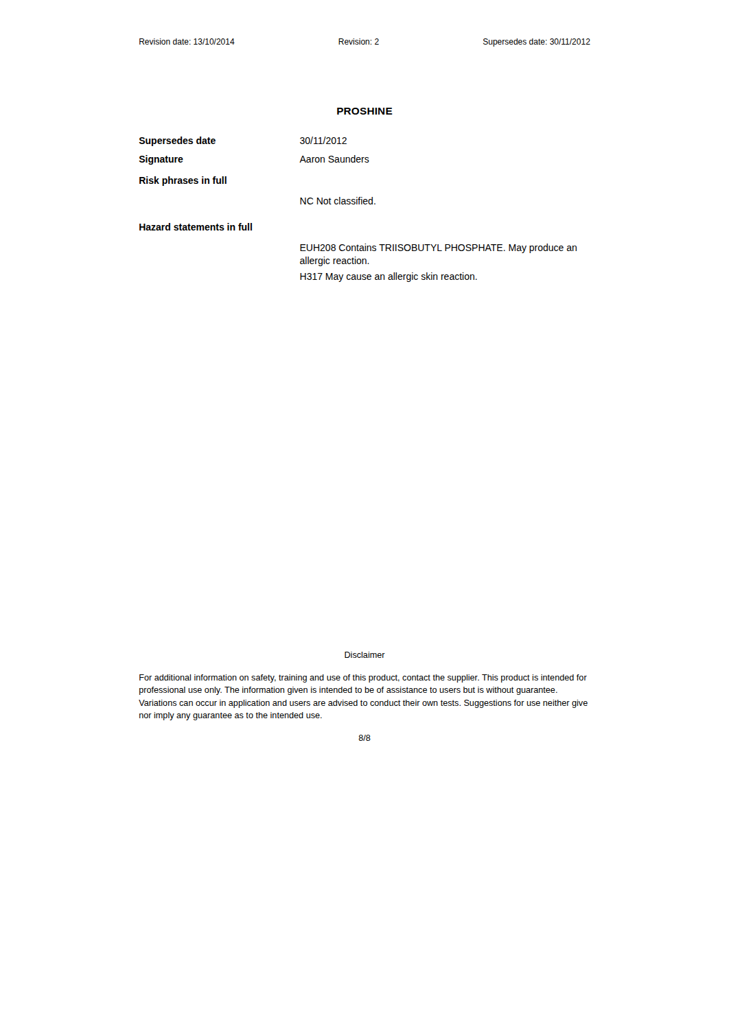Revision date: 13/10/2014
Revision: 2
Supersedes date: 30/11/2012
PROSHINE
| Supersedes date | 30/11/2012 |
| Signature | Aaron Saunders |
Risk phrases in full
NC Not classified.
Hazard statements in full
EUH208 Contains TRIISOBUTYL PHOSPHATE. May produce an allergic reaction.
H317 May cause an allergic skin reaction.
Disclaimer
For additional information on safety, training and use of this product, contact the supplier. This product is intended for professional use only. The information given is intended to be of assistance to users but is without guarantee. Variations can occur in application and users are advised to conduct their own tests. Suggestions for use neither give nor imply any guarantee as to the intended use.
8/8